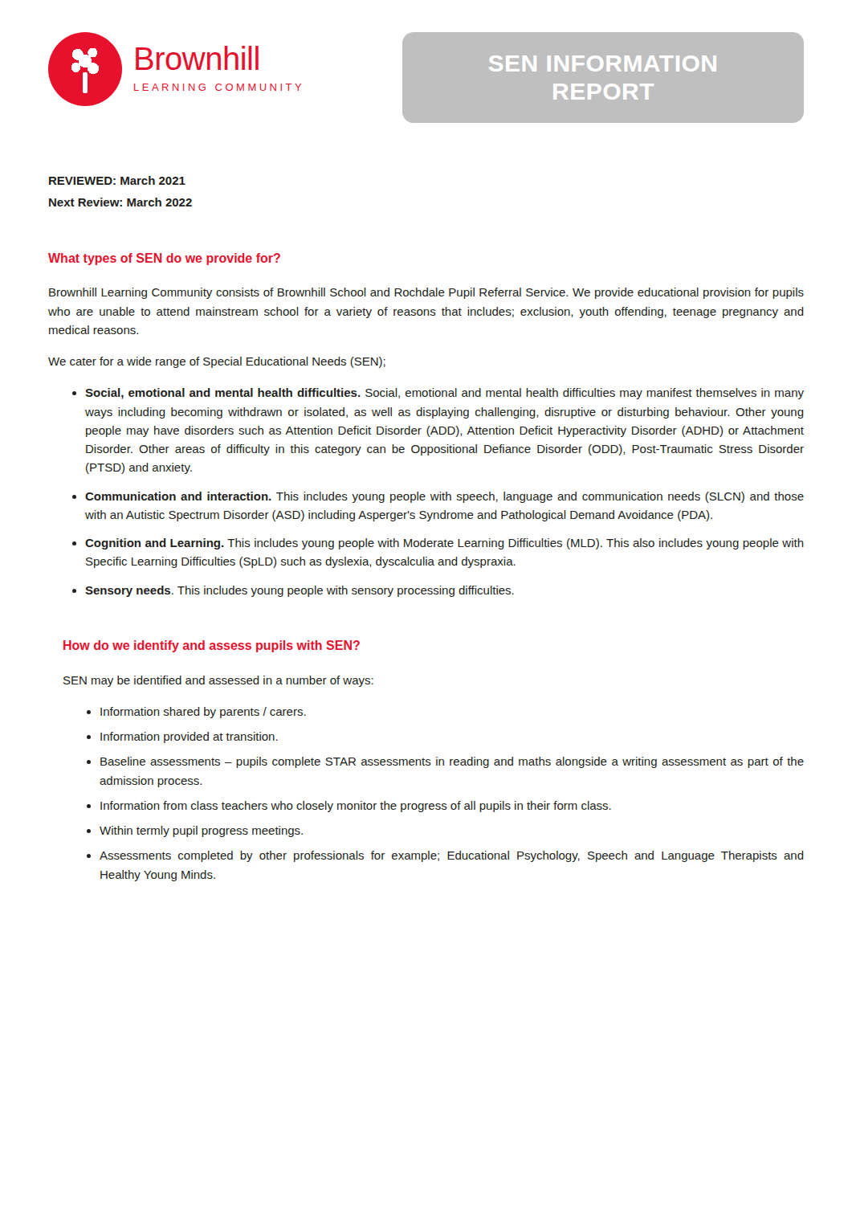Brownhill
LEARNING COMMUNITY
SEN INFORMATION
REPORT
REVIEWED: March 2021
Next Review: March 2022
What types of SEN do we provide for?
Brownhill Learning Community consists of Brownhill School and Rochdale Pupil Referral Service. We provide educational provision for pupils who are unable to attend mainstream school for a variety of reasons that includes; exclusion, youth offending, teenage pregnancy and medical reasons.
We cater for a wide range of Special Educational Needs (SEN);
Social, emotional and mental health difficulties. Social, emotional and mental health difficulties may manifest themselves in many ways including becoming withdrawn or isolated, as well as displaying challenging, disruptive or disturbing behaviour. Other young people may have disorders such as Attention Deficit Disorder (ADD), Attention Deficit Hyperactivity Disorder (ADHD) or Attachment Disorder. Other areas of difficulty in this category can be Oppositional Defiance Disorder (ODD), Post-Traumatic Stress Disorder (PTSD) and anxiety.
Communication and interaction. This includes young people with speech, language and communication needs (SLCN) and those with an Autistic Spectrum Disorder (ASD) including Asperger's Syndrome and Pathological Demand Avoidance (PDA).
Cognition and Learning. This includes young people with Moderate Learning Difficulties (MLD). This also includes young people with Specific Learning Difficulties (SpLD) such as dyslexia, dyscalculia and dyspraxia.
Sensory needs. This includes young people with sensory processing difficulties.
How do we identify and assess pupils with SEN?
SEN may be identified and assessed in a number of ways:
Information shared by parents / carers.
Information provided at transition.
Baseline assessments – pupils complete STAR assessments in reading and maths alongside a writing assessment as part of the admission process.
Information from class teachers who closely monitor the progress of all pupils in their form class.
Within termly pupil progress meetings.
Assessments completed by other professionals for example; Educational Psychology, Speech and Language Therapists and Healthy Young Minds.